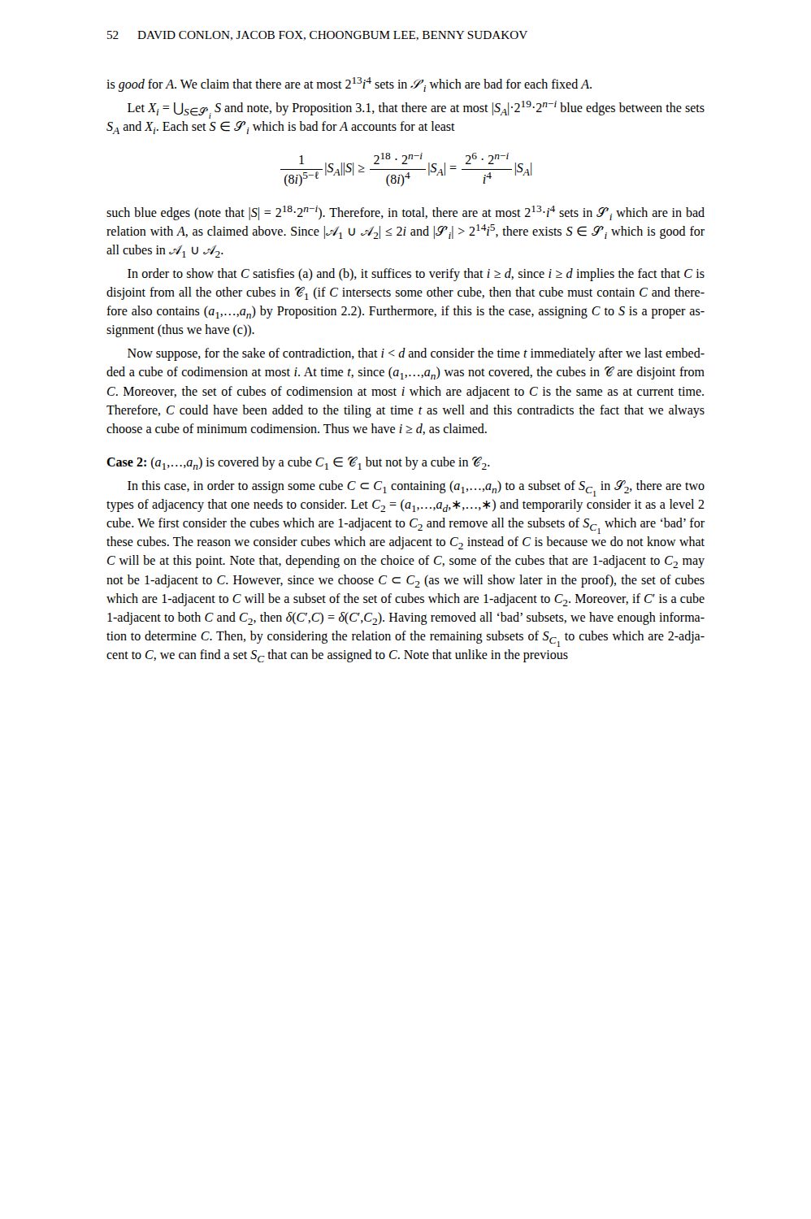52 DAVID CONLON, JACOB FOX, CHOONGBUM LEE, BENNY SUDAKOV
is good for A. We claim that there are at most 213i4 sets in 𝒮′i which are bad for each fixed A.
Let Xi = ⋃S∈𝒮′i S and note, by Proposition 3.1, that there are at most |SA|·219·2n−i blue edges between the sets SA and Xi. Each set S ∈ 𝒮′i which is bad for A accounts for at least
1(8i)5−ℓ|SA||S| ≥ 218 · 2n−i(8i)4|SA| = 26 · 2n−i i4|SA|
such blue edges (note that |S| = 218·2n−i). Therefore, in total, there are at most 213·i4 sets in 𝒮′i which are in bad relation with A, as claimed above. Since |𝒜1 ∪ 𝒜2| ≤ 2i and |𝒮′i| > 214i5, there exists S ∈ 𝒮′i which is good for all cubes in 𝒜1 ∪ 𝒜2.
In order to show that C satisfies (a) and (b), it suffices to verify that i ≥ d, since i ≥ d implies the fact that C is disjoint from all the other cubes in 𝒞1 (if C intersects some other cube, then that cube must contain C and therefore also contains (a1,…,an) by Proposition 2.2). Furthermore, if this is the case, assigning C to S is a proper assignment (thus we have (c)).
Now suppose, for the sake of contradiction, that i < d and consider the time t immediately after we last embedded a cube of codimension at most i. At time t, since (a1,…,an) was not covered, the cubes in 𝒞 are disjoint from C. Moreover, the set of cubes of codimension at most i which are adjacent to C is the same as at current time. Therefore, C could have been added to the tiling at time t as well and this contradicts the fact that we always choose a cube of minimum codimension. Thus we have i ≥ d, as claimed.
Case 2: (a1,…,an) is covered by a cube C1 ∈ 𝒞1 but not by a cube in 𝒞2.
In this case, in order to assign some cube C ⊂ C1 containing (a1,…,an) to a subset of SC1 in 𝒮2, there are two types of adjacency that one needs to consider. Let C2 = (a1,…,ad,∗,…,∗) and temporarily consider it as a level 2 cube. We first consider the cubes which are 1-adjacent to C2 and remove all the subsets of SC1 which are ‘bad’ for these cubes. The reason we consider cubes which are adjacent to C2 instead of C is because we do not know what C will be at this point. Note that, depending on the choice of C, some of the cubes that are 1-adjacent to C2 may not be 1-adjacent to C. However, since we choose C ⊂ C2 (as we will show later in the proof), the set of cubes which are 1-adjacent to C will be a subset of the set of cubes which are 1-adjacent to C2. Moreover, if C′ is a cube 1-adjacent to both C and C2, then δ(C′,C) = δ(C′,C2). Having removed all ‘bad’ subsets, we have enough information to determine C. Then, by considering the relation of the remaining subsets of SC1 to cubes which are 2-adjacent to C, we can find a set SC that can be assigned to C. Note that unlike in the previous